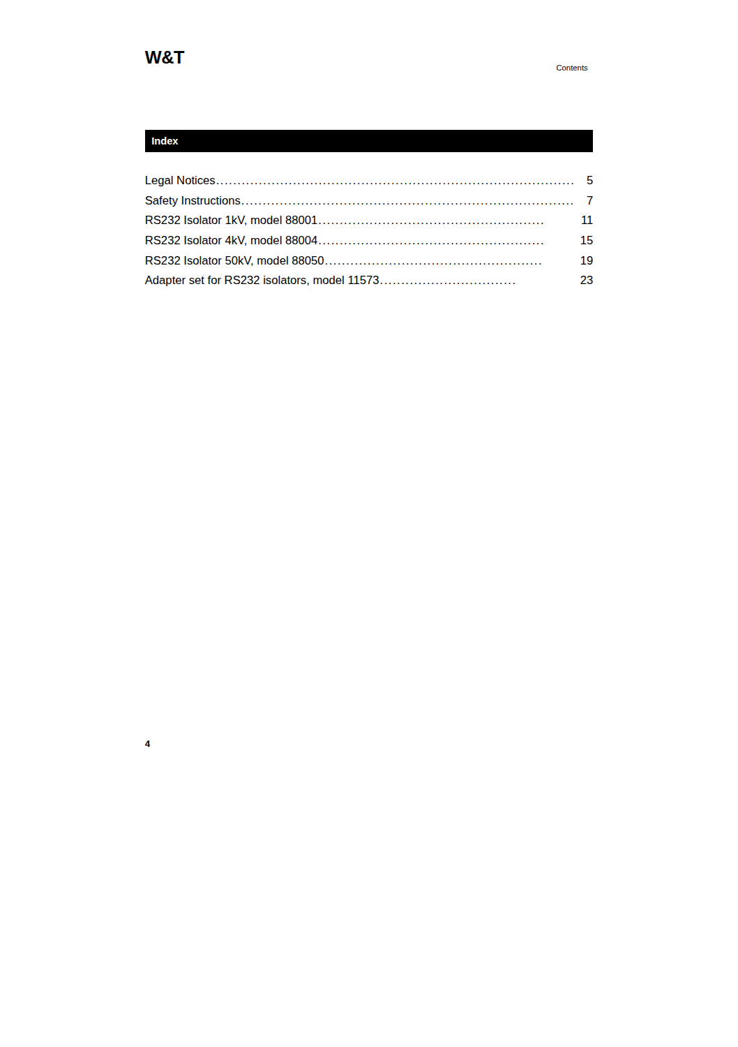W&T
Contents
Index
Legal Notices ........................................................................................ 5
Safety Instructions ............................................................................... 7
RS232 Isolator 1kV, model 88001 ..................................................... 11
RS232 Isolator 4kV, model 88004 ..................................................... 15
RS232 Isolator 50kV, model 88050 ................................................... 19
Adapter set for RS232 isolators, model 11573 ................................ 23
4